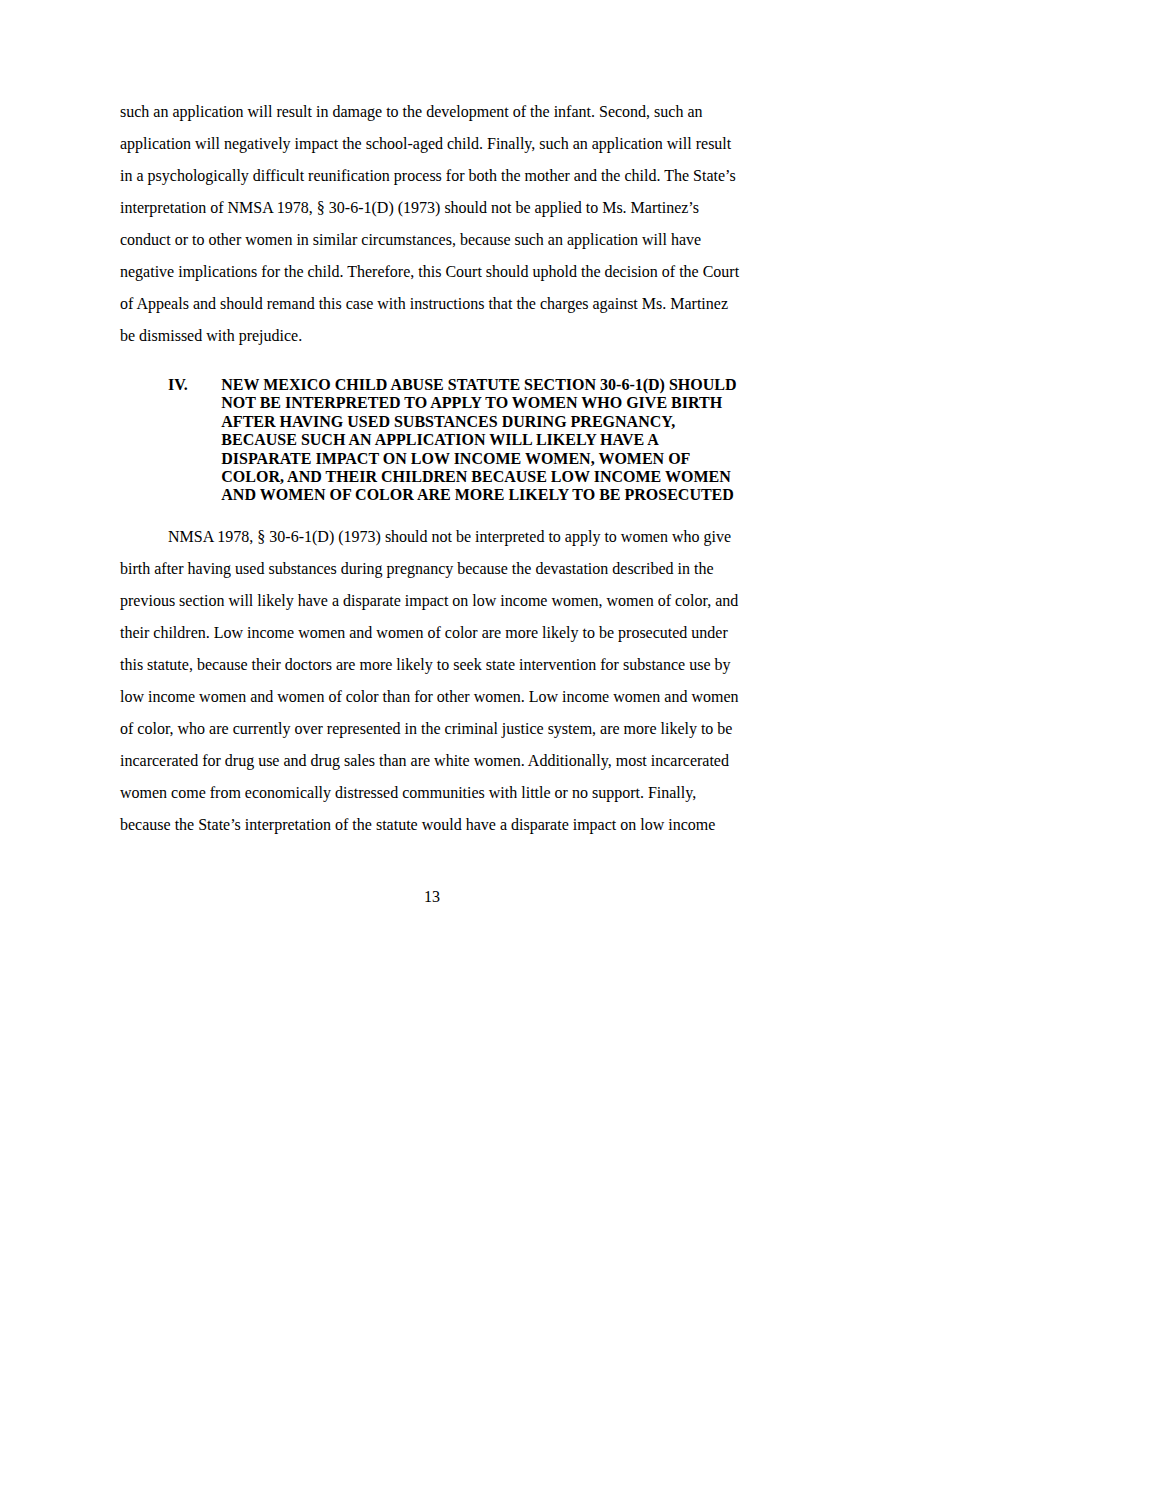such an application will result in damage to the development of the infant. Second, such an application will negatively impact the school-aged child. Finally, such an application will result in a psychologically difficult reunification process for both the mother and the child. The State’s interpretation of NMSA 1978, § 30-6-1(D) (1973) should not be applied to Ms. Martinez’s conduct or to other women in similar circumstances, because such an application will have negative implications for the child. Therefore, this Court should uphold the decision of the Court of Appeals and should remand this case with instructions that the charges against Ms. Martinez be dismissed with prejudice.
IV.
New Mexico child abuse statute section 30-6-1(D) should not be interpreted to apply to women who give birth after having used substances during pregnancy, because such an application will likely have a disparate impact on low income women, women of color, and their children because low income women and women of color are more likely to be prosecuted
NMSA 1978, § 30-6-1(D) (1973) should not be interpreted to apply to women who give birth after having used substances during pregnancy because the devastation described in the previous section will likely have a disparate impact on low income women, women of color, and their children. Low income women and women of color are more likely to be prosecuted under this statute, because their doctors are more likely to seek state intervention for substance use by low income women and women of color than for other women. Low income women and women of color, who are currently over represented in the criminal justice system, are more likely to be incarcerated for drug use and drug sales than are white women. Additionally, most incarcerated women come from economically distressed communities with little or no support. Finally, because the State’s interpretation of the statute would have a disparate impact on low income
13